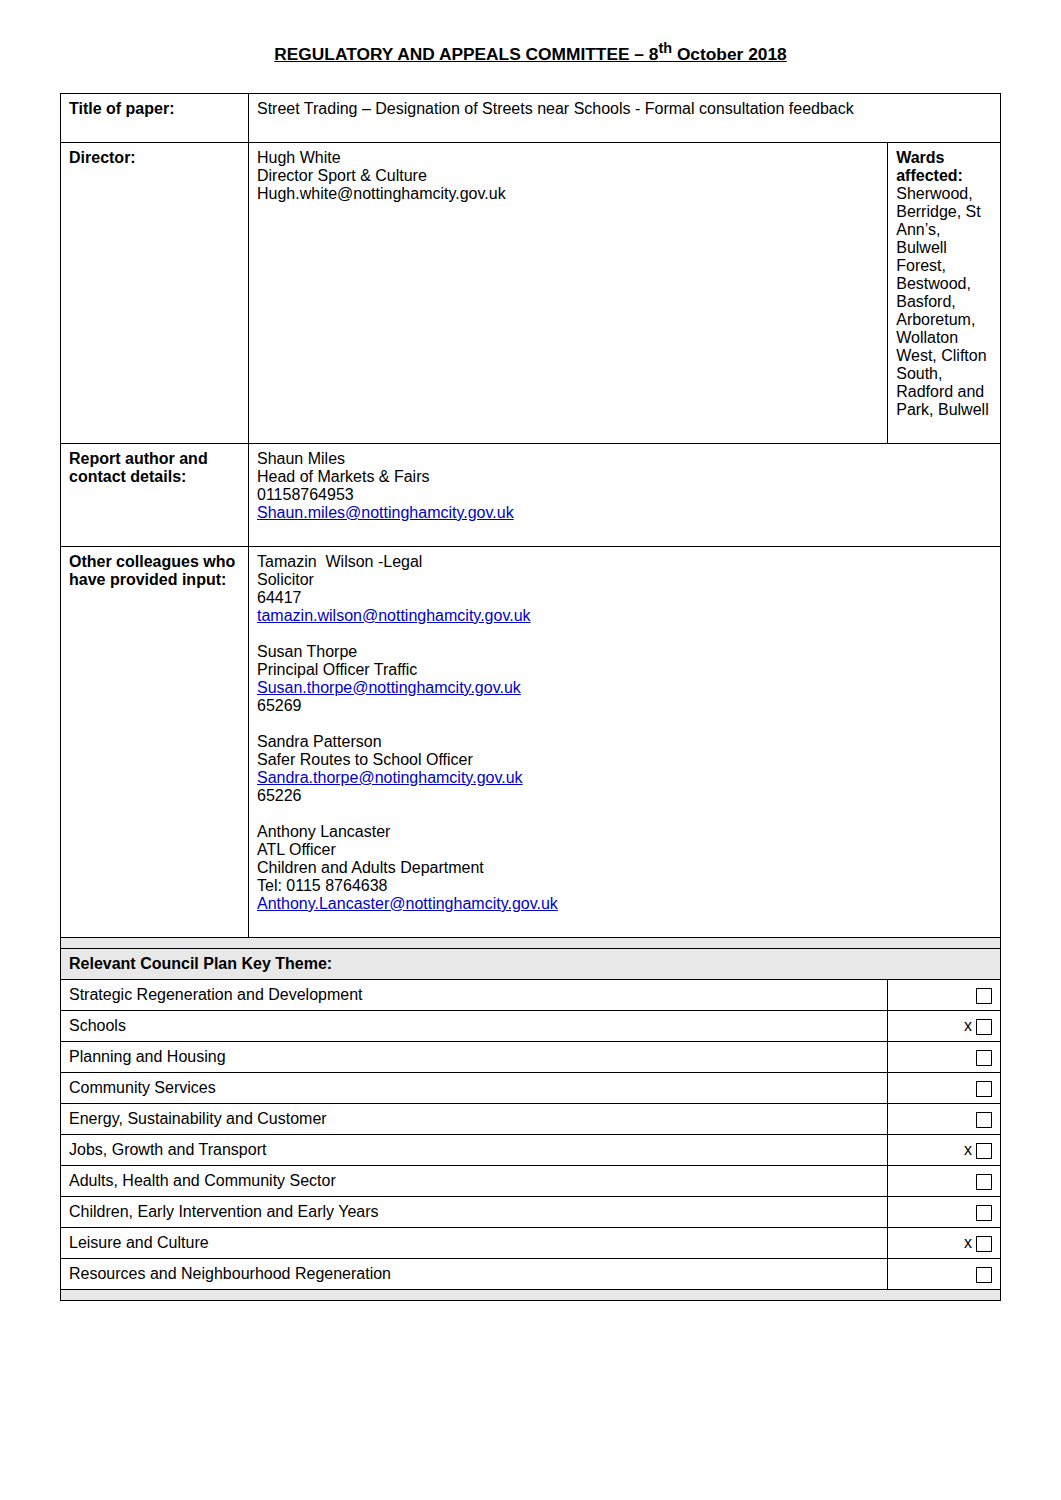REGULATORY AND APPEALS COMMITTEE – 8th October 2018
| Title of paper: | Street Trading – Designation of Streets near Schools - Formal consultation feedback |
| Director: | Hugh White Director Sport & Culture Hugh.white@nottinghamcity.gov.uk | Wards affected: Sherwood, Berridge, St Ann’s, Bulwell Forest, Bestwood, Basford, Arboretum, Wollaton West, Clifton South, Radford and Park, Bulwell |
| Report author and contact details: | Shaun Miles Head of Markets & Fairs 01158764953 Shaun.miles@nottinghamcity.gov.uk |
| Other colleagues who have provided input: | Tamazin Wilson -Legal Solicitor 64417 tamazin.wilson@nottinghamcity.gov.uk Susan Thorpe Principal Officer Traffic Susan.thorpe@nottinghamcity.gov.uk 65269 Sandra Patterson Safer Routes to School Officer Sandra.thorpe@notinghamcity.gov.uk 65226 Anthony Lancaster ATL Officer Children and Adults Department Tel: 0115 8764638 Anthony.Lancaster@nottinghamcity.gov.uk |
| Relevant Council Plan Key Theme: |
| Strategic Regeneration and Development | |
| Schools | x |
| Planning and Housing | |
| Community Services | |
| Energy, Sustainability and Customer | |
| Jobs, Growth and Transport | x |
| Adults, Health and Community Sector | |
| Children, Early Intervention and Early Years | |
| Leisure and Culture | x |
| Resources and Neighbourhood Regeneration | |